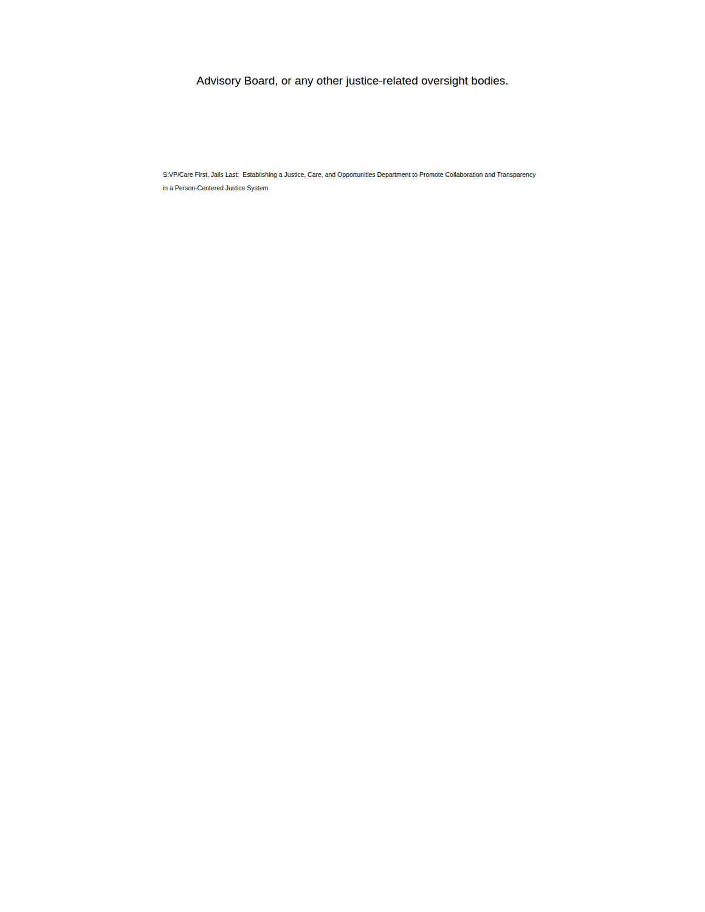Advisory Board, or any other justice-related oversight bodies.
S:VP/Care First, Jails Last: Establishing a Justice, Care, and Opportunities Department to Promote Collaboration and Transparency
in a Person-Centered Justice System